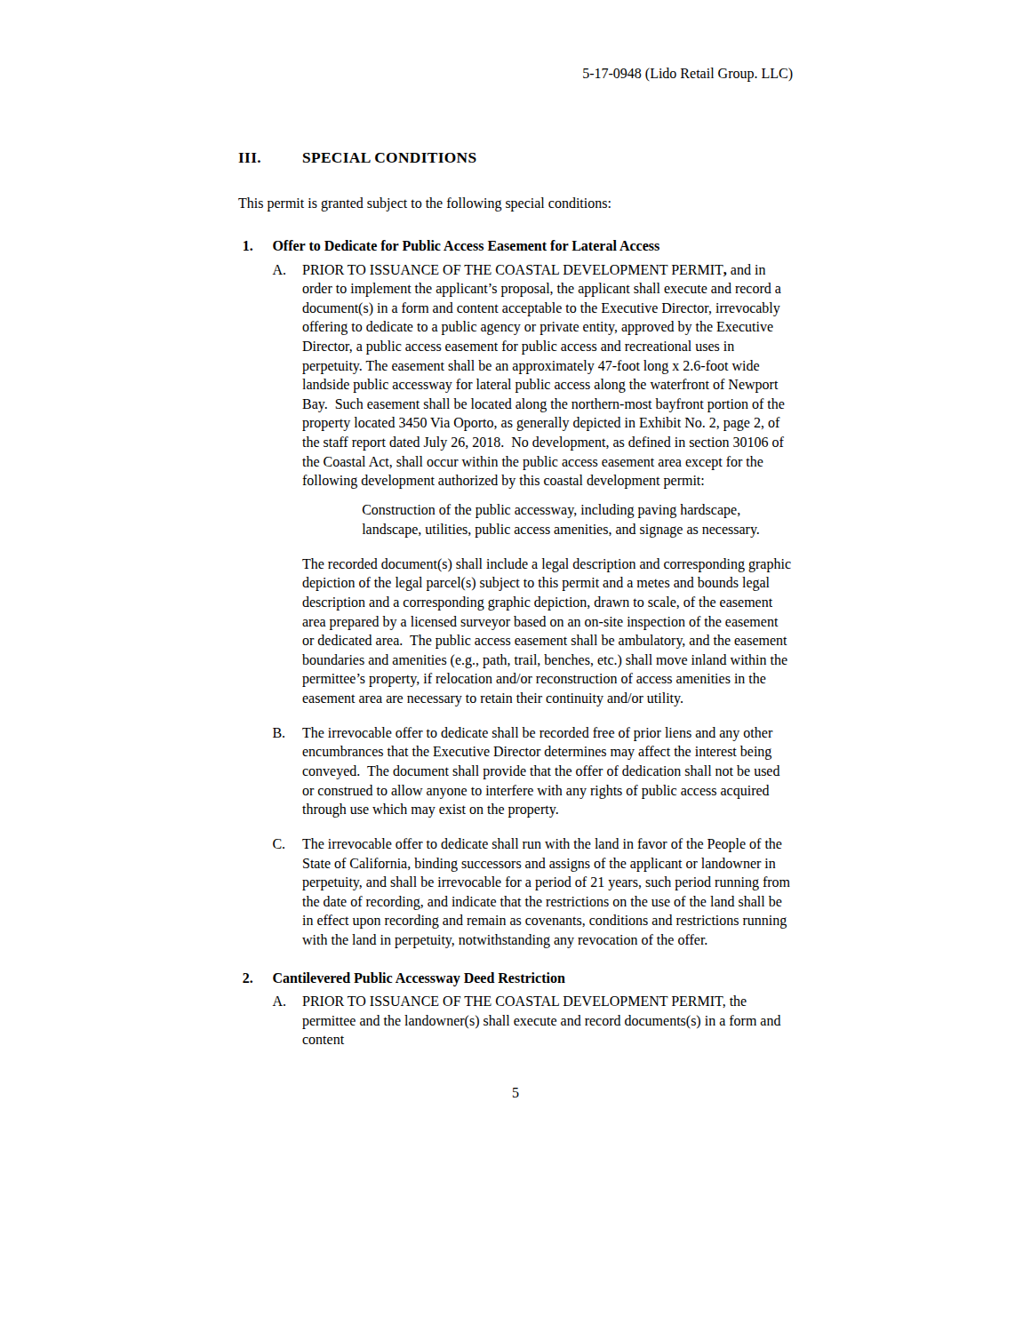5-17-0948 (Lido Retail Group. LLC)
III. SPECIAL CONDITIONS
This permit is granted subject to the following special conditions:
Offer to Dedicate for Public Access Easement for Lateral Access
A. Prior to issuance of the coastal development permit, and in order to implement the applicant’s proposal, the applicant shall execute and record a document(s) in a form and content acceptable to the Executive Director, irrevocably offering to dedicate to a public agency or private entity, approved by the Executive Director, a public access easement for public access and recreational uses in perpetuity. The easement shall be an approximately 47-foot long x 2.6-foot wide landside public accessway for lateral public access along the waterfront of Newport Bay. Such easement shall be located along the northern-most bayfront portion of the property located 3450 Via Oporto, as generally depicted in Exhibit No. 2, page 2, of the staff report dated July 26, 2018. No development, as defined in section 30106 of the Coastal Act, shall occur within the public access easement area except for the following development authorized by this coastal development permit:
Construction of the public accessway, including paving hardscape, landscape, utilities, public access amenities, and signage as necessary.
The recorded document(s) shall include a legal description and corresponding graphic depiction of the legal parcel(s) subject to this permit and a metes and bounds legal description and a corresponding graphic depiction, drawn to scale, of the easement area prepared by a licensed surveyor based on an on-site inspection of the easement or dedicated area. The public access easement shall be ambulatory, and the easement boundaries and amenities (e.g., path, trail, benches, etc.) shall move inland within the permittee’s property, if relocation and/or reconstruction of access amenities in the easement area are necessary to retain their continuity and/or utility.
B. The irrevocable offer to dedicate shall be recorded free of prior liens and any other encumbrances that the Executive Director determines may affect the interest being conveyed. The document shall provide that the offer of dedication shall not be used or construed to allow anyone to interfere with any rights of public access acquired through use which may exist on the property.
C. The irrevocable offer to dedicate shall run with the land in favor of the People of the State of California, binding successors and assigns of the applicant or landowner in perpetuity, and shall be irrevocable for a period of 21 years, such period running from the date of recording, and indicate that the restrictions on the use of the land shall be in effect upon recording and remain as covenants, conditions and restrictions running with the land in perpetuity, notwithstanding any revocation of the offer.
Cantilevered Public Accessway Deed Restriction
A. Prior to issuance of the coastal development permit, the permittee and the landowner(s) shall execute and record documents(s) in a form and content
5